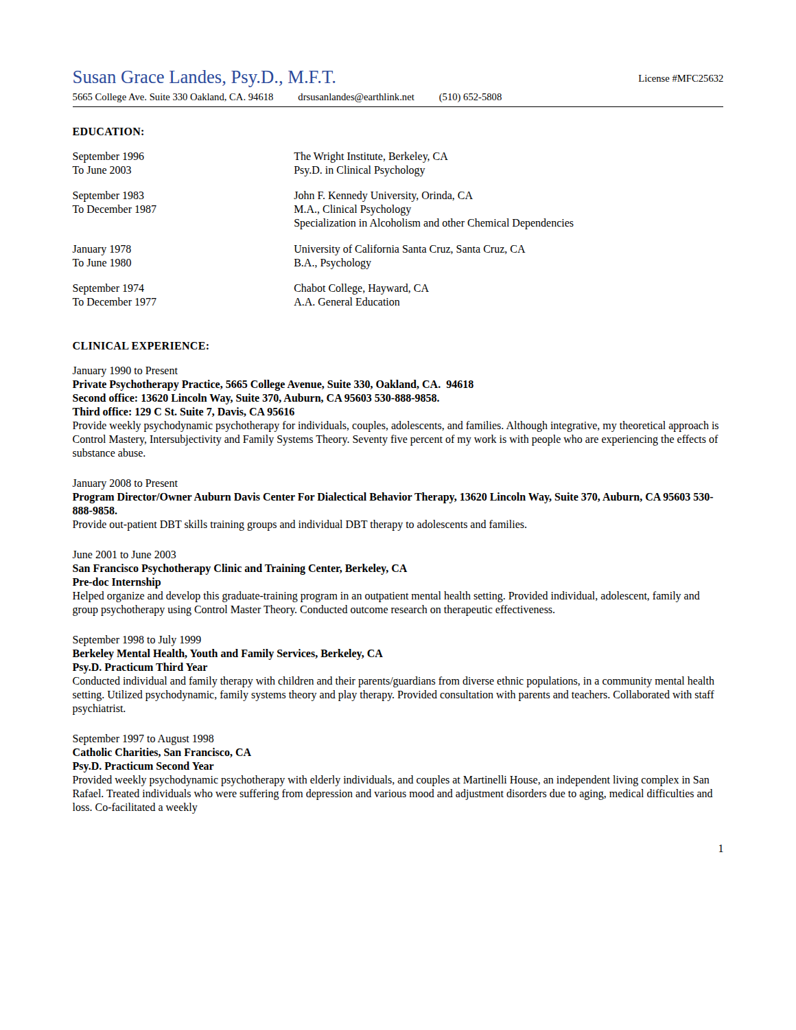License #MFC25632
Susan Grace Landes, Psy.D., M.F.T.
5665 College Ave. Suite 330 Oakland, CA. 94618 drsusanlandes@earthlink.net (510) 652-5808
EDUCATION:
| September 1996 To June 2003 | The Wright Institute, Berkeley, CA Psy.D. in Clinical Psychology |
| September 1983 To December 1987 | John F. Kennedy University, Orinda, CA M.A., Clinical Psychology Specialization in Alcoholism and other Chemical Dependencies |
| January 1978 To June 1980 | University of California Santa Cruz, Santa Cruz, CA B.A., Psychology |
| September 1974 To December 1977 | Chabot College, Hayward, CA A.A. General Education |
CLINICAL EXPERIENCE:
January 1990 to Present
Private Psychotherapy Practice, 5665 College Avenue, Suite 330, Oakland, CA. 94618
Second office: 13620 Lincoln Way, Suite 370, Auburn, CA 95603 530-888-9858.
Third office: 129 C St. Suite 7, Davis, CA 95616
Provide weekly psychodynamic psychotherapy for individuals, couples, adolescents, and families. Although integrative, my theoretical approach is Control Mastery, Intersubjectivity and Family Systems Theory. Seventy five percent of my work is with people who are experiencing the effects of substance abuse.
January 2008 to Present
Program Director/Owner Auburn Davis Center For Dialectical Behavior Therapy, 13620 Lincoln Way, Suite 370, Auburn, CA 95603 530-888-9858.
Provide out-patient DBT skills training groups and individual DBT therapy to adolescents and families.
June 2001 to June 2003
San Francisco Psychotherapy Clinic and Training Center, Berkeley, CA
Pre-doc Internship
Helped organize and develop this graduate-training program in an outpatient mental health setting. Provided individual, adolescent, family and group psychotherapy using Control Master Theory. Conducted outcome research on therapeutic effectiveness.
September 1998 to July 1999
Berkeley Mental Health, Youth and Family Services, Berkeley, CA
Psy.D. Practicum Third Year
Conducted individual and family therapy with children and their parents/guardians from diverse ethnic populations, in a community mental health setting. Utilized psychodynamic, family systems theory and play therapy. Provided consultation with parents and teachers. Collaborated with staff psychiatrist.
September 1997 to August 1998
Catholic Charities, San Francisco, CA
Psy.D. Practicum Second Year
Provided weekly psychodynamic psychotherapy with elderly individuals, and couples at Martinelli House, an independent living complex in San Rafael. Treated individuals who were suffering from depression and various mood and adjustment disorders due to aging, medical difficulties and loss. Co-facilitated a weekly
1